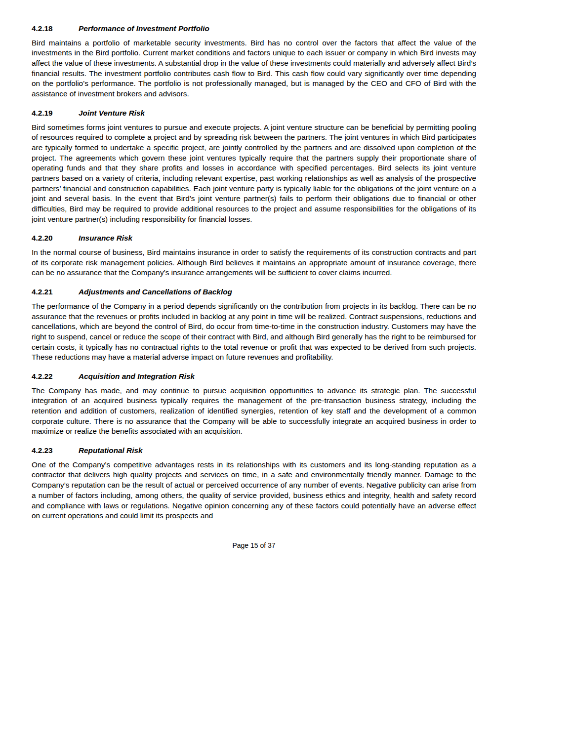4.2.18 Performance of Investment Portfolio
Bird maintains a portfolio of marketable security investments. Bird has no control over the factors that affect the value of the investments in the Bird portfolio. Current market conditions and factors unique to each issuer or company in which Bird invests may affect the value of these investments. A substantial drop in the value of these investments could materially and adversely affect Bird’s financial results. The investment portfolio contributes cash flow to Bird. This cash flow could vary significantly over time depending on the portfolio’s performance. The portfolio is not professionally managed, but is managed by the CEO and CFO of Bird with the assistance of investment brokers and advisors.
4.2.19 Joint Venture Risk
Bird sometimes forms joint ventures to pursue and execute projects. A joint venture structure can be beneficial by permitting pooling of resources required to complete a project and by spreading risk between the partners. The joint ventures in which Bird participates are typically formed to undertake a specific project, are jointly controlled by the partners and are dissolved upon completion of the project. The agreements which govern these joint ventures typically require that the partners supply their proportionate share of operating funds and that they share profits and losses in accordance with specified percentages. Bird selects its joint venture partners based on a variety of criteria, including relevant expertise, past working relationships as well as analysis of the prospective partners’ financial and construction capabilities. Each joint venture party is typically liable for the obligations of the joint venture on a joint and several basis. In the event that Bird’s joint venture partner(s) fails to perform their obligations due to financial or other difficulties, Bird may be required to provide additional resources to the project and assume responsibilities for the obligations of its joint venture partner(s) including responsibility for financial losses.
4.2.20 Insurance Risk
In the normal course of business, Bird maintains insurance in order to satisfy the requirements of its construction contracts and part of its corporate risk management policies. Although Bird believes it maintains an appropriate amount of insurance coverage, there can be no assurance that the Company’s insurance arrangements will be sufficient to cover claims incurred.
4.2.21 Adjustments and Cancellations of Backlog
The performance of the Company in a period depends significantly on the contribution from projects in its backlog. There can be no assurance that the revenues or profits included in backlog at any point in time will be realized. Contract suspensions, reductions and cancellations, which are beyond the control of Bird, do occur from time-to-time in the construction industry. Customers may have the right to suspend, cancel or reduce the scope of their contract with Bird, and although Bird generally has the right to be reimbursed for certain costs, it typically has no contractual rights to the total revenue or profit that was expected to be derived from such projects. These reductions may have a material adverse impact on future revenues and profitability.
4.2.22 Acquisition and Integration Risk
The Company has made, and may continue to pursue acquisition opportunities to advance its strategic plan. The successful integration of an acquired business typically requires the management of the pre-transaction business strategy, including the retention and addition of customers, realization of identified synergies, retention of key staff and the development of a common corporate culture. There is no assurance that the Company will be able to successfully integrate an acquired business in order to maximize or realize the benefits associated with an acquisition.
4.2.23 Reputational Risk
One of the Company’s competitive advantages rests in its relationships with its customers and its long-standing reputation as a contractor that delivers high quality projects and services on time, in a safe and environmentally friendly manner. Damage to the Company’s reputation can be the result of actual or perceived occurrence of any number of events. Negative publicity can arise from a number of factors including, among others, the quality of service provided, business ethics and integrity, health and safety record and compliance with laws or regulations. Negative opinion concerning any of these factors could potentially have an adverse effect on current operations and could limit its prospects and
Page 15 of 37